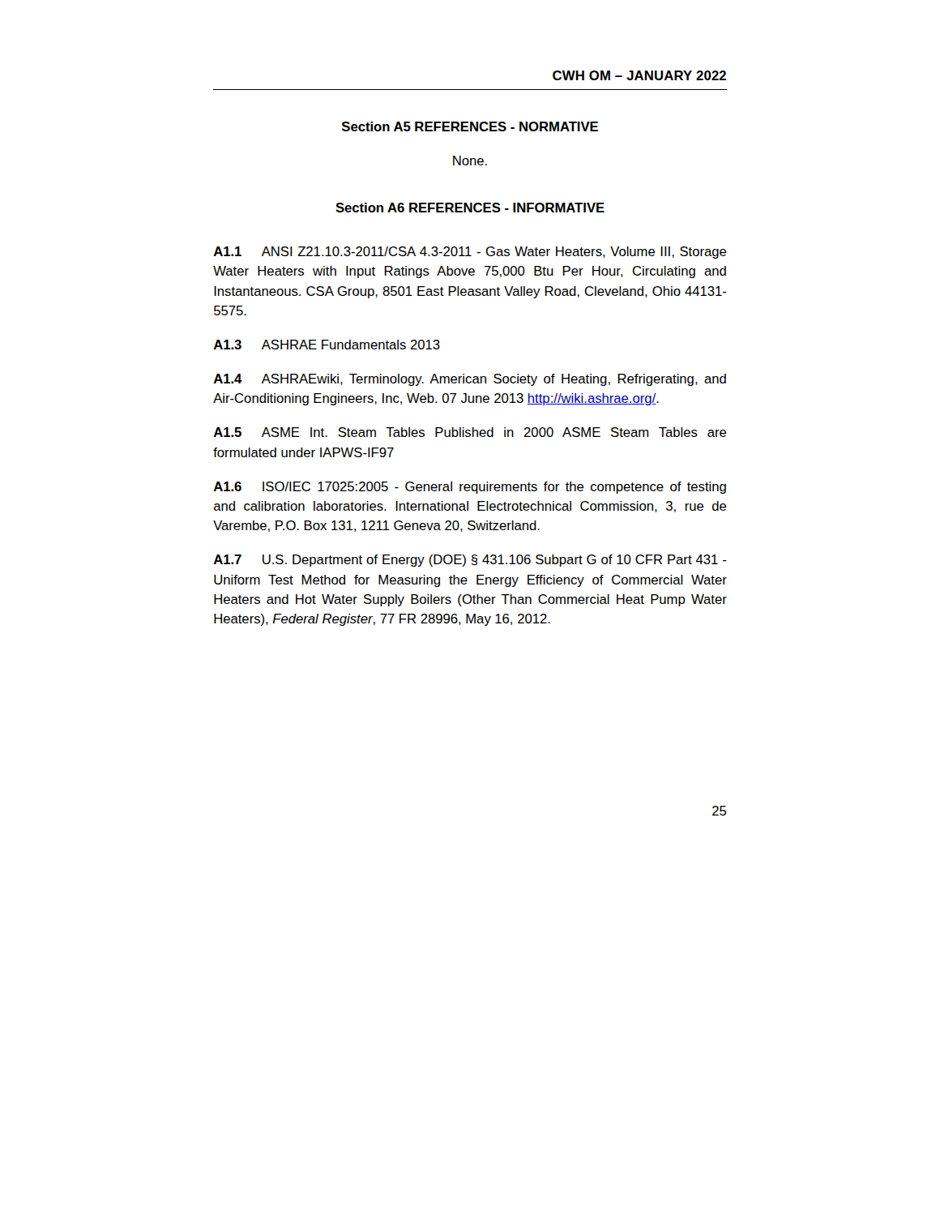CWH OM – JANUARY 2022
Section A5 REFERENCES - NORMATIVE
None.
Section A6 REFERENCES - INFORMATIVE
A1.1 ANSI Z21.10.3-2011/CSA 4.3-2011 - Gas Water Heaters, Volume III, Storage Water Heaters with Input Ratings Above 75,000 Btu Per Hour, Circulating and Instantaneous. CSA Group, 8501 East Pleasant Valley Road, Cleveland, Ohio 44131-5575.
A1.3 ASHRAE Fundamentals 2013
A1.4 ASHRAEwiki, Terminology. American Society of Heating, Refrigerating, and Air-Conditioning Engineers, Inc, Web. 07 June 2013 http://wiki.ashrae.org/.
A1.5 ASME Int. Steam Tables Published in 2000 ASME Steam Tables are formulated under IAPWS-IF97
A1.6 ISO/IEC 17025:2005 - General requirements for the competence of testing and calibration laboratories. International Electrotechnical Commission, 3, rue de Varembe, P.O. Box 131, 1211 Geneva 20, Switzerland.
A1.7 U.S. Department of Energy (DOE) § 431.106 Subpart G of 10 CFR Part 431 - Uniform Test Method for Measuring the Energy Efficiency of Commercial Water Heaters and Hot Water Supply Boilers (Other Than Commercial Heat Pump Water Heaters), Federal Register, 77 FR 28996, May 16, 2012.
25